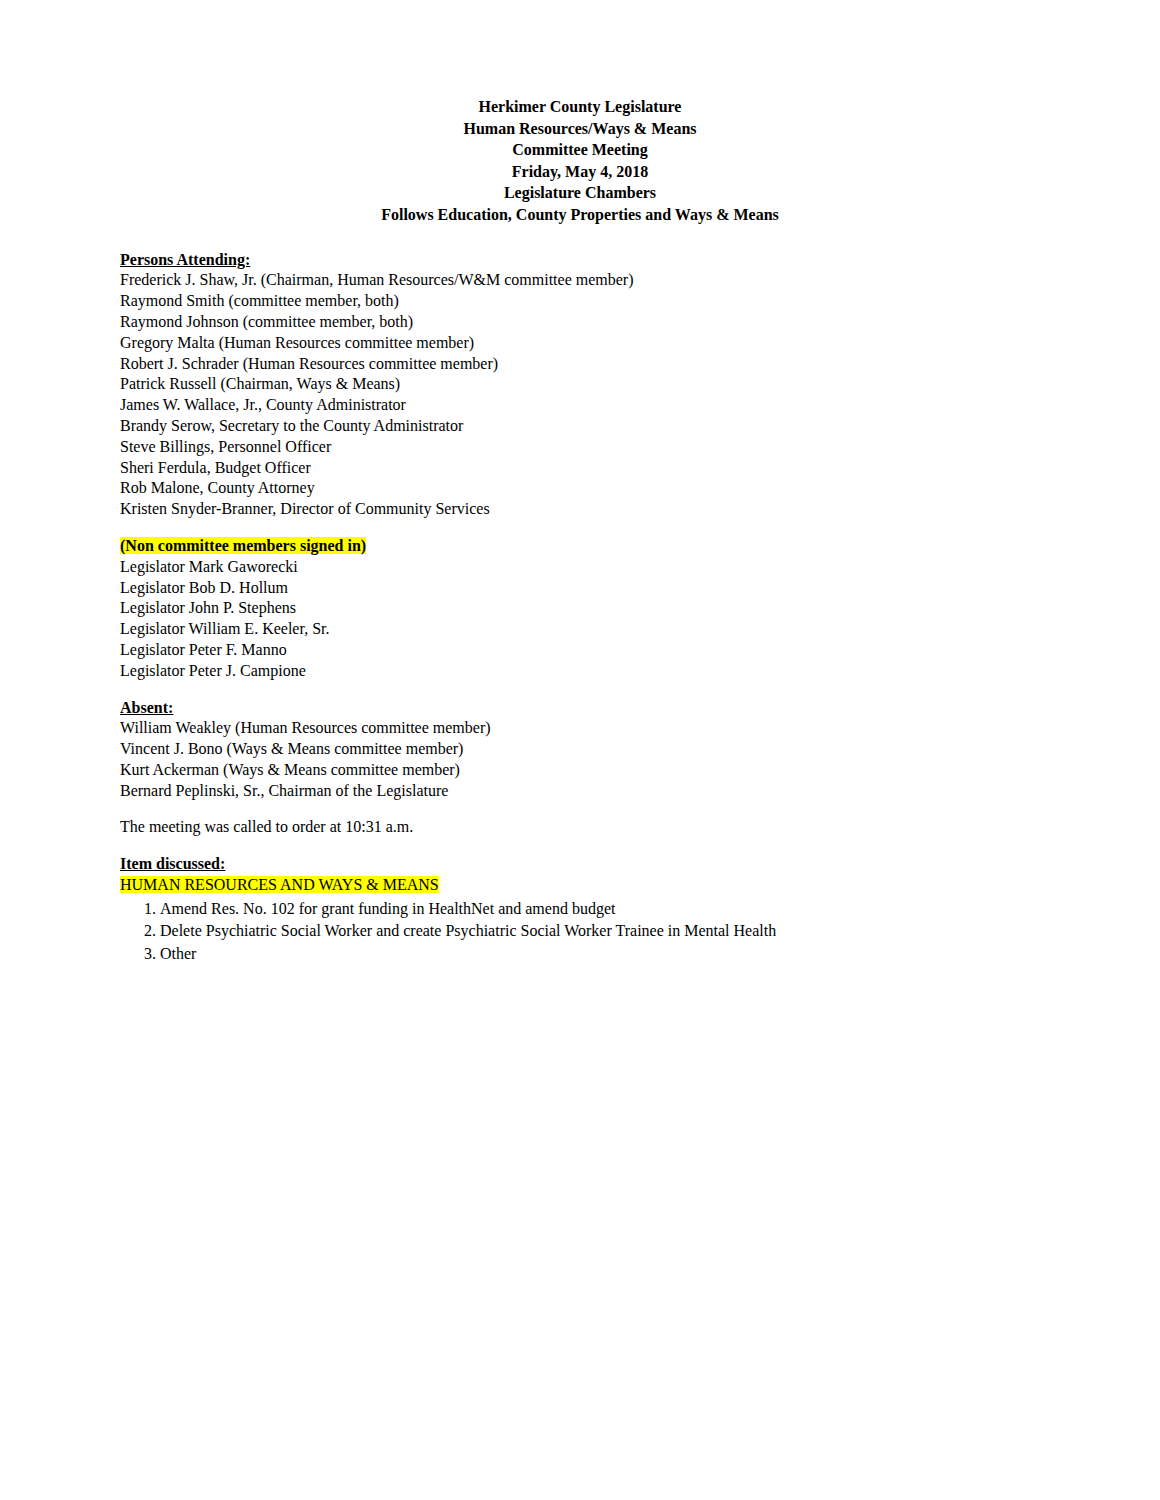Herkimer County Legislature
Human Resources/Ways & Means
Committee Meeting
Friday, May 4, 2018
Legislature Chambers
Follows Education, County Properties and Ways & Means
Persons Attending:
Frederick J. Shaw, Jr. (Chairman, Human Resources/W&M committee member)
Raymond Smith (committee member, both)
Raymond Johnson (committee member, both)
Gregory Malta (Human Resources committee member)
Robert J. Schrader (Human Resources committee member)
Patrick Russell (Chairman, Ways & Means)
James W. Wallace, Jr., County Administrator
Brandy Serow, Secretary to the County Administrator
Steve Billings, Personnel Officer
Sheri Ferdula, Budget Officer
Rob Malone, County Attorney
Kristen Snyder-Branner, Director of Community Services
(Non committee members signed in)
Legislator Mark Gaworecki
Legislator Bob D. Hollum
Legislator John P. Stephens
Legislator William E. Keeler, Sr.
Legislator Peter F. Manno
Legislator Peter J. Campione
Absent:
William Weakley (Human Resources committee member)
Vincent J. Bono (Ways & Means committee member)
Kurt Ackerman (Ways & Means committee member)
Bernard Peplinski, Sr., Chairman of the Legislature
The meeting was called to order at 10:31 a.m.
Item discussed:
HUMAN RESOURCES AND WAYS & MEANS
Amend Res. No. 102 for grant funding in HealthNet and amend budget
Delete Psychiatric Social Worker and create Psychiatric Social Worker Trainee in Mental Health
Other